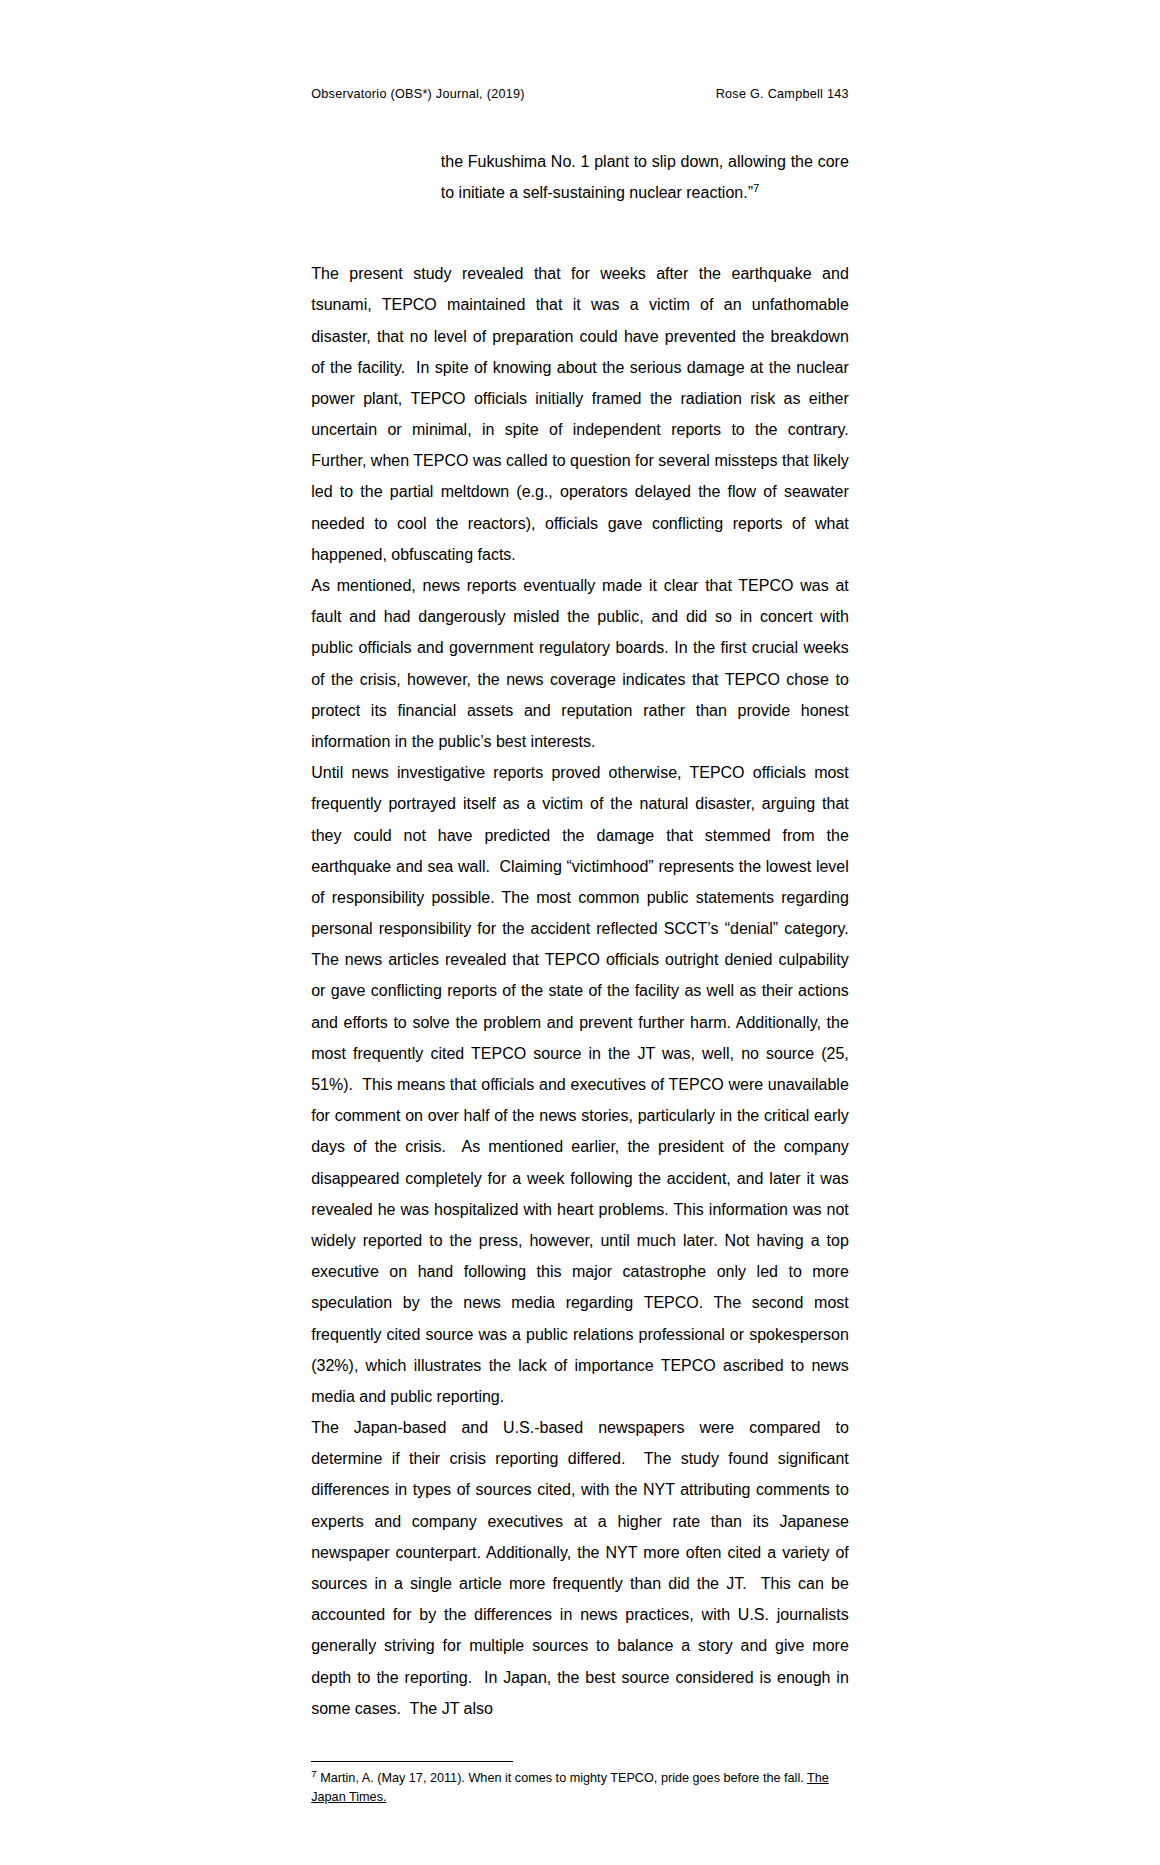Observatorio (OBS*) Journal, (2019)
Rose G. Campbell 143
the Fukushima No. 1 plant to slip down, allowing the core to initiate a self-sustaining nuclear reaction.”7
The present study revealed that for weeks after the earthquake and tsunami, TEPCO maintained that it was a victim of an unfathomable disaster, that no level of preparation could have prevented the breakdown of the facility. In spite of knowing about the serious damage at the nuclear power plant, TEPCO officials initially framed the radiation risk as either uncertain or minimal, in spite of independent reports to the contrary. Further, when TEPCO was called to question for several missteps that likely led to the partial meltdown (e.g., operators delayed the flow of seawater needed to cool the reactors), officials gave conflicting reports of what happened, obfuscating facts.
As mentioned, news reports eventually made it clear that TEPCO was at fault and had dangerously misled the public, and did so in concert with public officials and government regulatory boards. In the first crucial weeks of the crisis, however, the news coverage indicates that TEPCO chose to protect its financial assets and reputation rather than provide honest information in the public’s best interests.
Until news investigative reports proved otherwise, TEPCO officials most frequently portrayed itself as a victim of the natural disaster, arguing that they could not have predicted the damage that stemmed from the earthquake and sea wall. Claiming “victimhood” represents the lowest level of responsibility possible. The most common public statements regarding personal responsibility for the accident reflected SCCT’s “denial” category. The news articles revealed that TEPCO officials outright denied culpability or gave conflicting reports of the state of the facility as well as their actions and efforts to solve the problem and prevent further harm. Additionally, the most frequently cited TEPCO source in the JT was, well, no source (25, 51%). This means that officials and executives of TEPCO were unavailable for comment on over half of the news stories, particularly in the critical early days of the crisis. As mentioned earlier, the president of the company disappeared completely for a week following the accident, and later it was revealed he was hospitalized with heart problems. This information was not widely reported to the press, however, until much later. Not having a top executive on hand following this major catastrophe only led to more speculation by the news media regarding TEPCO. The second most frequently cited source was a public relations professional or spokesperson (32%), which illustrates the lack of importance TEPCO ascribed to news media and public reporting.
The Japan-based and U.S.-based newspapers were compared to determine if their crisis reporting differed. The study found significant differences in types of sources cited, with the NYT attributing comments to experts and company executives at a higher rate than its Japanese newspaper counterpart. Additionally, the NYT more often cited a variety of sources in a single article more frequently than did the JT. This can be accounted for by the differences in news practices, with U.S. journalists generally striving for multiple sources to balance a story and give more depth to the reporting. In Japan, the best source considered is enough in some cases. The JT also
7 Martin, A. (May 17, 2011). When it comes to mighty TEPCO, pride goes before the fall. The Japan Times.